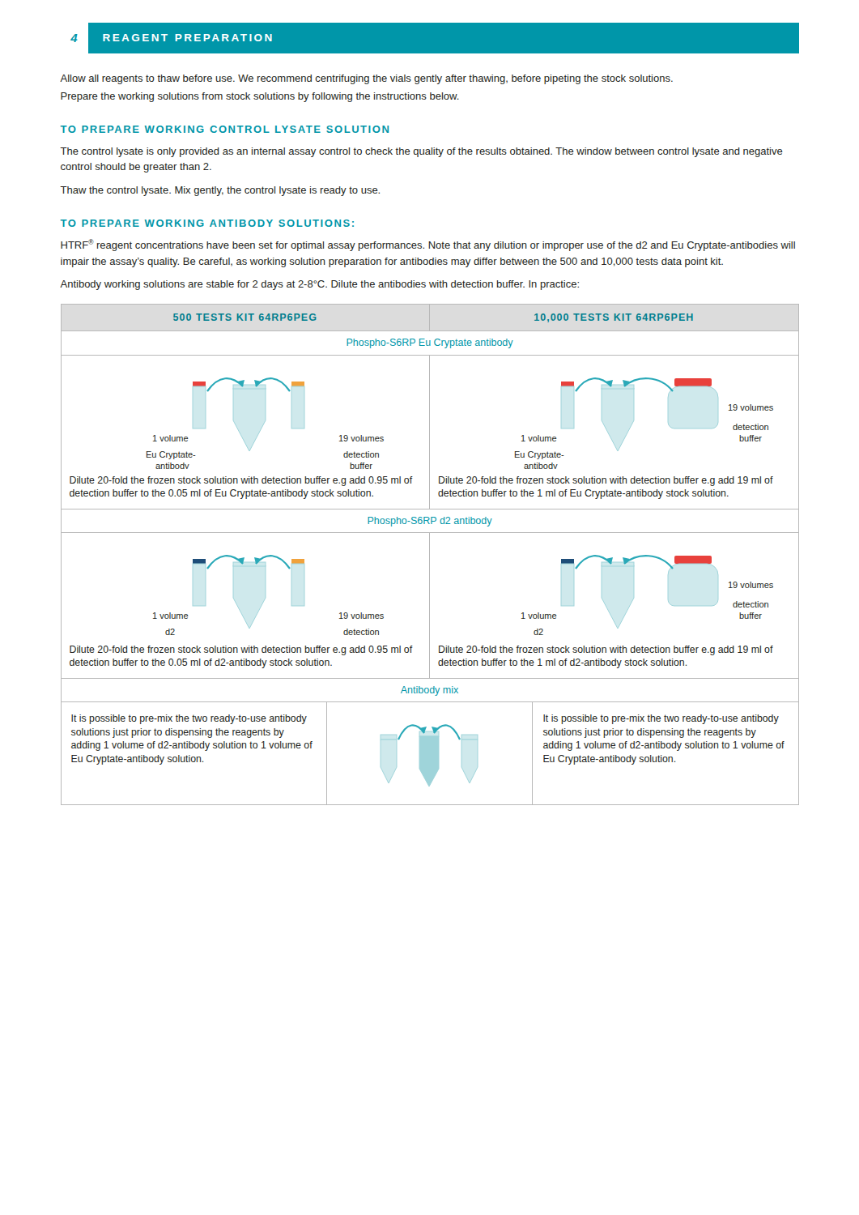4
REAGENT PREPARATION
Allow all reagents to thaw before use. We recommend centrifuging the vials gently after thawing, before pipeting the stock solutions.
Prepare the working solutions from stock solutions by following the instructions below.
TO PREPARE WORKING CONTROL LYSATE SOLUTION
The control lysate is only provided as an internal assay control to check the quality of the results obtained. The window between control lysate and negative control should be greater than 2.
Thaw the control lysate. Mix gently, the control lysate is ready to use.
TO PREPARE WORKING ANTIBODY SOLUTIONS:
HTRF® reagent concentrations have been set for optimal assay performances. Note that any dilution or improper use of the d2 and Eu Cryptate-antibodies will impair the assay’s quality. Be careful, as working solution preparation for antibodies may differ between the 500 and 10,000 tests data point kit.
Antibody working solutions are stable for 2 days at 2-8°C. Dilute the antibodies with detection buffer. In practice:
| 500 TESTS KIT 64RP6PEG | 10,000 TESTS KIT 64RP6PEH |
| --- | --- |
| Phospho-S6RP Eu Cryptate antibody |
| 1 volume Eu Cryptate- antibody 19 volumes detection buffer Dilute 20-fold the frozen stock solution with detection buffer e.g add 0.95 ml of detection buffer to the 0.05 ml of Eu Cryptate-antibody stock solution. | 1 volume Eu Cryptate- antibody 19 volumes detection buffer Dilute 20-fold the frozen stock solution with detection buffer e.g add 19 ml of detection buffer to the 1 ml of Eu Cryptate-antibody stock solution. |
| Phospho-S6RP d2 antibody |
| 1 volume d2 antibody 19 volumes detection buffer Dilute 20-fold the frozen stock solution with detection buffer e.g add 0.95 ml of detection buffer to the 0.05 ml of d2-antibody stock solution. | 1 volume d2 antibody 19 volumes detection buffer Dilute 20-fold the frozen stock solution with detection buffer e.g add 19 ml of detection buffer to the 1 ml of d2-antibody stock solution. |
| Antibody mix |
| / It is possible to pre-mix the two ready-to-use antibody solutions just prior to dispensing the reagents by adding 1 volume of d2-antibody solution to 1 volume of Eu Cryptate-antibody solution. / / It is possible to pre-mix the two ready-to-use antibody solutions just prior to dispensing the reagents by adding 1 volume of d2-antibody solution to 1 volume of Eu Cryptate-antibody solution. / |